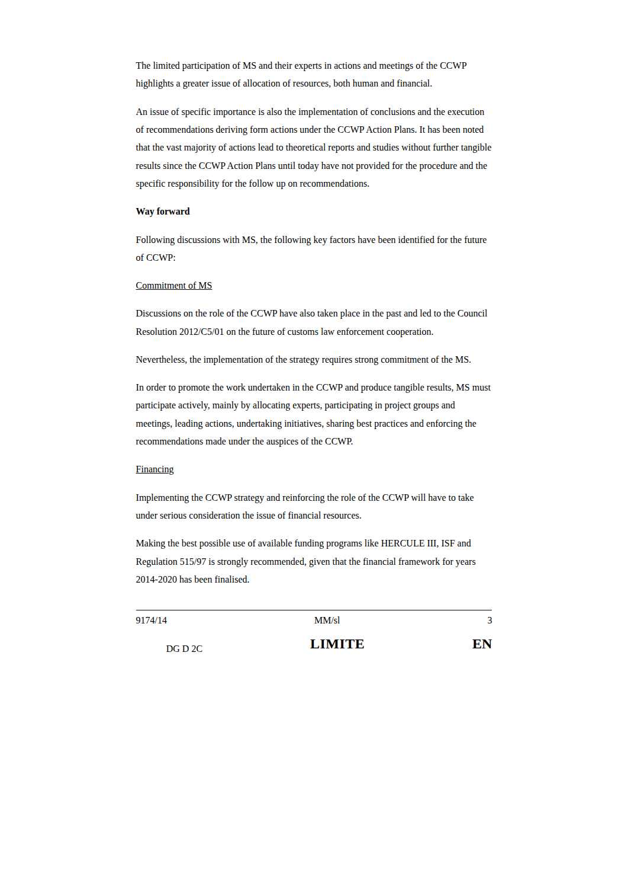The limited participation of MS and their experts in actions and meetings of the CCWP highlights a greater issue of allocation of resources, both human and financial.
An issue of specific importance is also the implementation of conclusions and the execution of recommendations deriving form actions under the CCWP Action Plans. It has been noted that the vast majority of actions lead to theoretical reports and studies without further tangible results since the CCWP Action Plans until today have not provided for the procedure and the specific responsibility for the follow up on recommendations.
Way forward
Following discussions with MS, the following key factors have been identified for the future of CCWP:
Commitment of MS
Discussions on the role of the CCWP have also taken place in the past and led to the Council Resolution 2012/C5/01 on the future of customs law enforcement cooperation.
Nevertheless, the implementation of the strategy requires strong commitment of the MS.
In order to promote the work undertaken in the CCWP and produce tangible results, MS must participate actively, mainly by allocating experts, participating in project groups and meetings, leading actions, undertaking initiatives, sharing best practices and enforcing the recommendations made under the auspices of the CCWP.
Financing
Implementing the CCWP strategy and reinforcing the role of the CCWP will have to take under serious consideration the issue of financial resources.
Making the best possible use of available funding programs like HERCULE III, ISF and Regulation 515/97 is strongly recommended, given that the financial framework for years 2014-2020 has been finalised.
9174/14
MM/sl
3
DG D 2C
LIMITE
EN